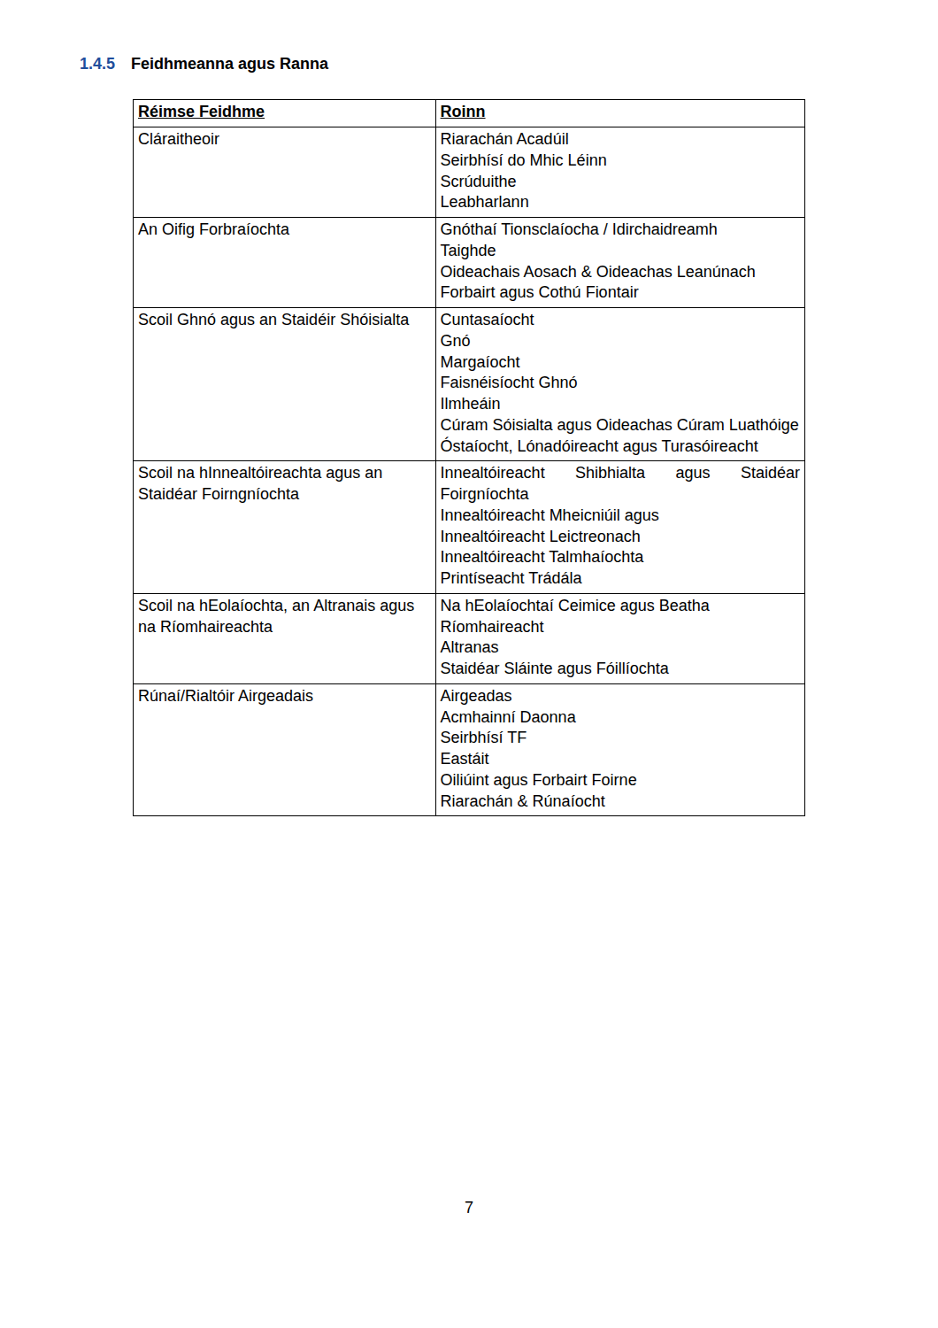1.4.5 Feidhmeanna agus Ranna
| Réimse Feidhme | Roinn |
| --- | --- |
| Cláraitheoir | Riarachán Acadúil Seirbhísí do Mhic Léinn Scrúduithe Leabharlann |
| An Oifig Forbraíochta | Gnóthaí Tionsclaíocha / Idirchaidreamh Taighde Oideachais Aosach & Oideachas Leanúnach Forbairt agus Cothú Fiontair |
| Scoil Ghnó agus an Staidéir Shóisialta | Cuntasaíocht Gnó Margaíocht Faisnéisíocht Ghnó Ilmheáin Cúram Sóisialta agus Oideachas Cúram Luathóige Óstaíocht, Lónadóireacht agus Turasóireacht |
| Scoil na hInnealtóireachta agus an Staidéar Foirngníochta | Innealtóireacht Shibhialta agus Staidéar Foirgníochta Innealtóireacht Mheicniúil agus Innealtóireacht Leictreonach Innealtóireacht Talmhaíochta Printíseacht Trádála |
| Scoil na hEolaíochta, an Altranais agus na Ríomhaireachta | Na hEolaíochtaí Ceimice agus Beatha Ríomhaireacht Altranas Staidéar Sláinte agus Fóillíochta |
| Rúnaí/Rialtóir Airgeadais | Airgeadas Acmhainní Daonna Seirbhísí TF Eastáit Oiliúint agus Forbairt Foirne Riarachán & Rúnaíocht |
7